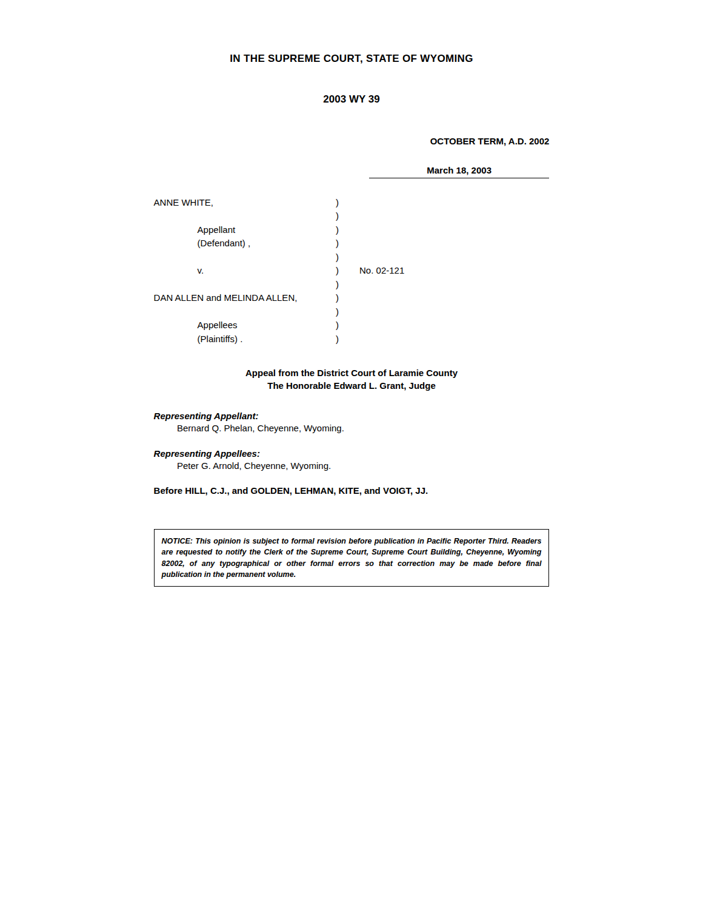IN THE SUPREME COURT, STATE OF WYOMING
2003 WY 39
OCTOBER TERM, A.D. 2002
March 18, 2003
| ANNE WHITE, | ) | |
| | ) | |
| Appellant | ) | |
| (Defendant) , | ) | |
| | ) | |
| v. | ) | No. 02-121 |
| | ) | |
| DAN ALLEN and MELINDA ALLEN, | ) | |
| | ) | |
| Appellees | ) | |
| (Plaintiffs) . | ) | |
Appeal from the District Court of Laramie County
The Honorable Edward L. Grant, Judge
Representing Appellant:
Bernard Q. Phelan, Cheyenne, Wyoming.
Representing Appellees:
Peter G. Arnold, Cheyenne, Wyoming.
Before HILL, C.J., and GOLDEN, LEHMAN, KITE, and VOIGT, JJ.
NOTICE: This opinion is subject to formal revision before publication in Pacific Reporter Third. Readers are requested to notify the Clerk of the Supreme Court, Supreme Court Building, Cheyenne, Wyoming 82002, of any typographical or other formal errors so that correction may be made before final publication in the permanent volume.